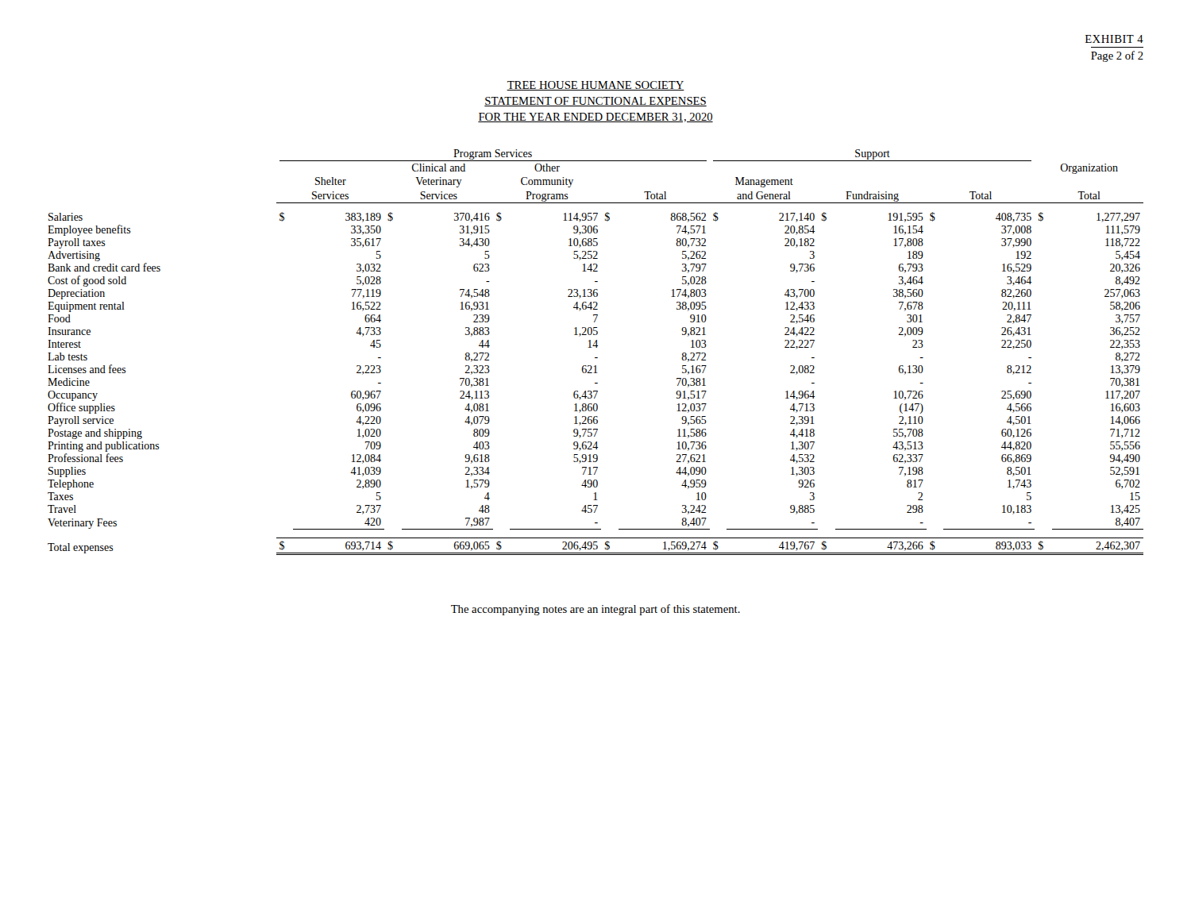EXHIBIT 4
Page 2 of 2
TREE HOUSE HUMANE SOCIETY
STATEMENT OF FUNCTIONAL EXPENSES
FOR THE YEAR ENDED DECEMBER 31, 2020
| | Program Services | Support | |
| | | Clinical and | Other | | | | | Organization |
| | Shelter | Veterinary | Community | | Management | | | |
| | Services | Services | Programs | Total | and General | Fundraising | Total | Total |
| Salaries | $ | 383,189 | $ | 370,416 | $ | 114,957 | $ | 868,562 | $ | 217,140 | $ | 191,595 | $ | 408,735 | $ | 1,277,297 |
| Employee benefits | | 33,350 | | 31,915 | | 9,306 | | 74,571 | | 20,854 | | 16,154 | | 37,008 | | 111,579 |
| Payroll taxes | | 35,617 | | 34,430 | | 10,685 | | 80,732 | | 20,182 | | 17,808 | | 37,990 | | 118,722 |
| Advertising | | 5 | | 5 | | 5,252 | | 5,262 | | 3 | | 189 | | 192 | | 5,454 |
| Bank and credit card fees | | 3,032 | | 623 | | 142 | | 3,797 | | 9,736 | | 6,793 | | 16,529 | | 20,326 |
| Cost of good sold | | 5,028 | | - | | - | | 5,028 | | - | | 3,464 | | 3,464 | | 8,492 |
| Depreciation | | 77,119 | | 74,548 | | 23,136 | | 174,803 | | 43,700 | | 38,560 | | 82,260 | | 257,063 |
| Equipment rental | | 16,522 | | 16,931 | | 4,642 | | 38,095 | | 12,433 | | 7,678 | | 20,111 | | 58,206 |
| Food | | 664 | | 239 | | 7 | | 910 | | 2,546 | | 301 | | 2,847 | | 3,757 |
| Insurance | | 4,733 | | 3,883 | | 1,205 | | 9,821 | | 24,422 | | 2,009 | | 26,431 | | 36,252 |
| Interest | | 45 | | 44 | | 14 | | 103 | | 22,227 | | 23 | | 22,250 | | 22,353 |
| Lab tests | | - | | 8,272 | | - | | 8,272 | | - | | - | | - | | 8,272 |
| Licenses and fees | | 2,223 | | 2,323 | | 621 | | 5,167 | | 2,082 | | 6,130 | | 8,212 | | 13,379 |
| Medicine | | - | | 70,381 | | - | | 70,381 | | - | | - | | - | | 70,381 |
| Occupancy | | 60,967 | | 24,113 | | 6,437 | | 91,517 | | 14,964 | | 10,726 | | 25,690 | | 117,207 |
| Office supplies | | 6,096 | | 4,081 | | 1,860 | | 12,037 | | 4,713 | | (147) | | 4,566 | | 16,603 |
| Payroll service | | 4,220 | | 4,079 | | 1,266 | | 9,565 | | 2,391 | | 2,110 | | 4,501 | | 14,066 |
| Postage and shipping | | 1,020 | | 809 | | 9,757 | | 11,586 | | 4,418 | | 55,708 | | 60,126 | | 71,712 |
| Printing and publications | | 709 | | 403 | | 9,624 | | 10,736 | | 1,307 | | 43,513 | | 44,820 | | 55,556 |
| Professional fees | | 12,084 | | 9,618 | | 5,919 | | 27,621 | | 4,532 | | 62,337 | | 66,869 | | 94,490 |
| Supplies | | 41,039 | | 2,334 | | 717 | | 44,090 | | 1,303 | | 7,198 | | 8,501 | | 52,591 |
| Telephone | | 2,890 | | 1,579 | | 490 | | 4,959 | | 926 | | 817 | | 1,743 | | 6,702 |
| Taxes | | 5 | | 4 | | 1 | | 10 | | 3 | | 2 | | 5 | | 15 |
| Travel | | 2,737 | | 48 | | 457 | | 3,242 | | 9,885 | | 298 | | 10,183 | | 13,425 |
| Veterinary Fees | | 420 | | 7,987 | | - | | 8,407 | | - | | - | | - | | 8,407 |
| Total expenses | $ | 693,714 | $ | 669,065 | $ | 206,495 | $ | 1,569,274 | $ | 419,767 | $ | 473,266 | $ | 893,033 | $ | 2,462,307 |
The accompanying notes are an integral part of this statement.